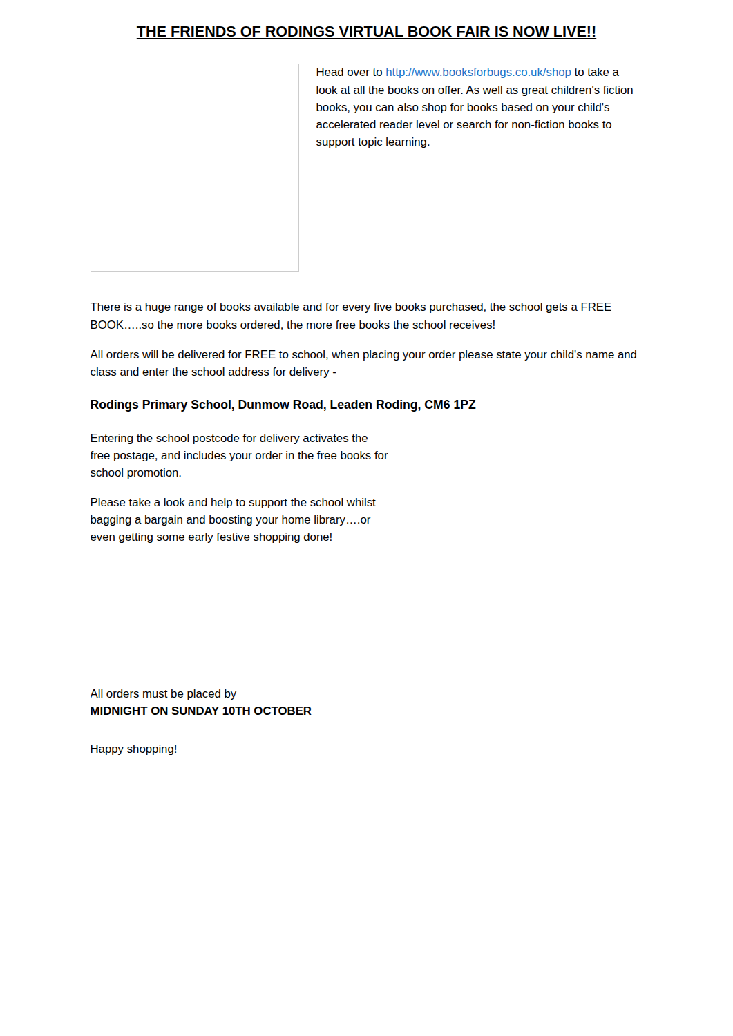THE FRIENDS OF RODINGS VIRTUAL BOOK FAIR IS NOW LIVE!!
Head over to http://www.booksforbugs.co.uk/shop to take a look at all the books on offer. As well as great children's fiction books, you can also shop for books based on your child's accelerated reader level or search for non-fiction books to support topic learning.
There is a huge range of books available and for every five books purchased, the school gets a FREE BOOK…..so the more books ordered, the more free books the school receives!
All orders will be delivered for FREE to school, when placing your order please state your child's name and class and enter the school address for delivery -
Rodings Primary School, Dunmow Road, Leaden Roding, CM6 1PZ
Entering the school postcode for delivery activates the free postage, and includes your order in the free books for school promotion.
Please take a look and help to support the school whilst bagging a bargain and boosting your home library….or even getting some early festive shopping done!
All orders must be placed by
Midnight on Sunday 10th October
Happy shopping!